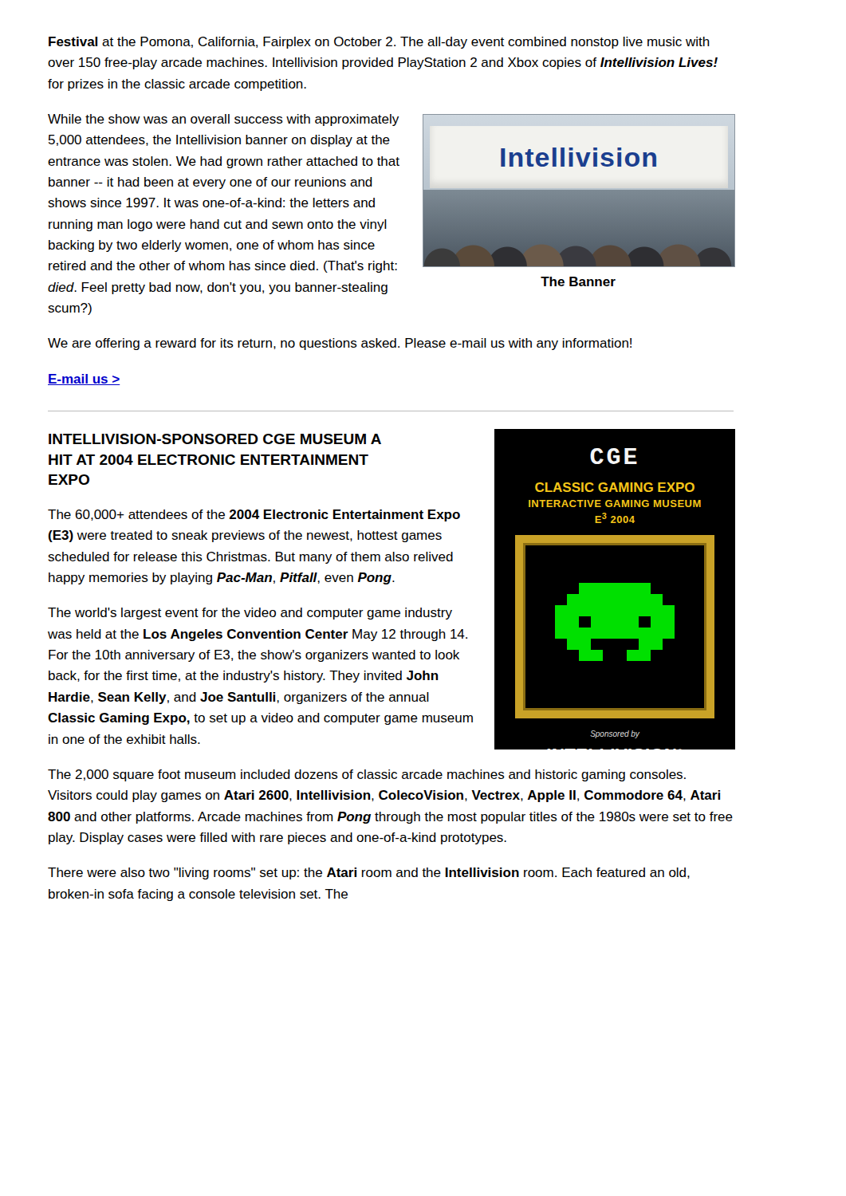Festival at the Pomona, California, Fairplex on October 2. The all-day event combined nonstop live music with over 150 free-play arcade machines. Intellivision provided PlayStation 2 and Xbox copies of Intellivision Lives! for prizes in the classic arcade competition.
Intellivision
The Banner
While the show was an overall success with approximately 5,000 attendees, the Intellivision banner on display at the entrance was stolen. We had grown rather attached to that banner -- it had been at every one of our reunions and shows since 1997. It was one-of-a-kind: the letters and running man logo were hand cut and sewn onto the vinyl backing by two elderly women, one of whom has since retired and the other of whom has since died. (That's right: died. Feel pretty bad now, don't you, you banner-stealing scum?)
We are offering a reward for its return, no questions asked. Please e-mail us with any information!
E-mail us >
CGE
CLASSIC GAMING EXPO
INTERACTIVE GAMING MUSEUM
E3 2004
Sponsored by
INTELLIVISION®
Intellivision-Sponsored CGE Museum a Hit at 2004 Electronic Entertainment Expo
The 60,000+ attendees of the 2004 Electronic Entertainment Expo (E3) were treated to sneak previews of the newest, hottest games scheduled for release this Christmas. But many of them also relived happy memories by playing Pac-Man, Pitfall, even Pong.
The world's largest event for the video and computer game industry was held at the Los Angeles Convention Center May 12 through 14. For the 10th anniversary of E3, the show's organizers wanted to look back, for the first time, at the industry's history. They invited John Hardie, Sean Kelly, and Joe Santulli, organizers of the annual Classic Gaming Expo, to set up a video and computer game museum in one of the exhibit halls.
The 2,000 square foot museum included dozens of classic arcade machines and historic gaming consoles. Visitors could play games on Atari 2600, Intellivision, ColecoVision, Vectrex, Apple II, Commodore 64, Atari 800 and other platforms. Arcade machines from Pong through the most popular titles of the 1980s were set to free play. Display cases were filled with rare pieces and one-of-a-kind prototypes.
There were also two "living rooms" set up: the Atari room and the Intellivision room. Each featured an old, broken-in sofa facing a console television set. The